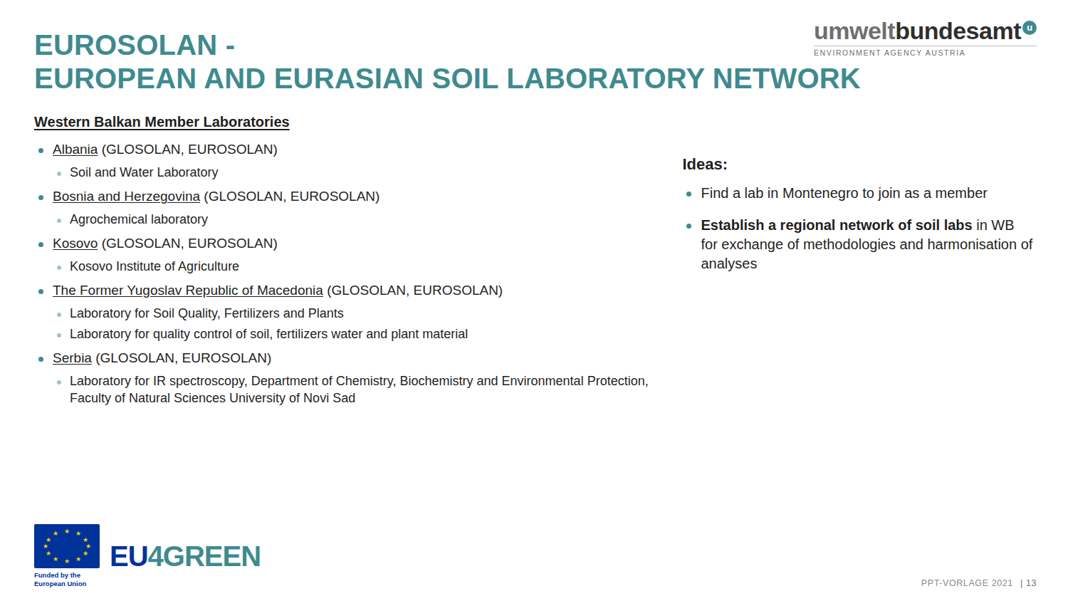umwelt bundesamt u
Environment Agency Austria
EUROSOLAN -
European and Eurasian Soil Laboratory Network
Western Balkan Member Laboratories
Albania (GLOSOLAN, EUROSOLAN)
Soil and Water Laboratory
Bosnia and Herzegovina (GLOSOLAN, EUROSOLAN)
Agrochemical laboratory
Kosovo (GLOSOLAN, EUROSOLAN)
Kosovo Institute of Agriculture
The Former Yugoslav Republic of Macedonia (GLOSOLAN, EUROSOLAN)
Laboratory for Soil Quality, Fertilizers and Plants
Laboratory for quality control of soil, fertilizers water and plant material
Serbia (GLOSOLAN, EUROSOLAN)
Laboratory for IR spectroscopy, Department of Chemistry, Biochemistry and Environmental Protection, Faculty of Natural Sciences University of Novi Sad
Ideas:
Find a lab in Montenegro to join as a member
Establish a regional network of soil labs in WB for exchange of methodologies and harmonisation of analyses
★ ★ ★ ★ ★ ★ ★ ★ ★ ★ ★ ★
Funded by the
European Union
EU4GREEN
PPT-VORLAGE 2021 | 13